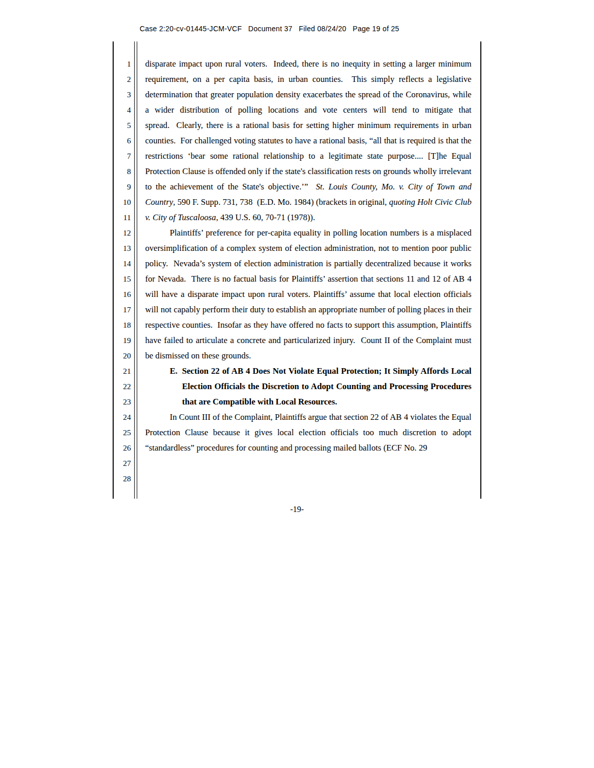Case 2:20-cv-01445-JCM-VCF Document 37 Filed 08/24/20 Page 19 of 25
1
2
3
4
5
6
7
8
9
10
11
12
13
14
15
16
17
18
19
20
21
22
23
24
25
26
27
28
disparate impact upon rural voters. Indeed, there is no inequity in setting a larger minimum requirement, on a per capita basis, in urban counties. This simply reflects a legislative determination that greater population density exacerbates the spread of the Coronavirus, while a wider distribution of polling locations and vote centers will tend to mitigate that spread. Clearly, there is a rational basis for setting higher minimum requirements in urban counties. For challenged voting statutes to have a rational basis, “all that is required is that the restrictions ‘bear some rational relationship to a legitimate state purpose.... [T]he Equal Protection Clause is offended only if the state's classification rests on grounds wholly irrelevant to the achievement of the State's objective.’” St. Louis County, Mo. v. City of Town and Country, 590 F. Supp. 731, 738 (E.D. Mo. 1984) (brackets in original, quoting Holt Civic Club v. City of Tuscaloosa, 439 U.S. 60, 70-71 (1978)).
Plaintiffs’ preference for per-capita equality in polling location numbers is a misplaced oversimplification of a complex system of election administration, not to mention poor public policy. Nevada’s system of election administration is partially decentralized because it works for Nevada. There is no factual basis for Plaintiffs’ assertion that sections 11 and 12 of AB 4 will have a disparate impact upon rural voters. Plaintiffs’ assume that local election officials will not capably perform their duty to establish an appropriate number of polling places in their respective counties. Insofar as they have offered no facts to support this assumption, Plaintiffs have failed to articulate a concrete and particularized injury. Count II of the Complaint must be dismissed on these grounds.
E.
Section 22 of AB 4 Does Not Violate Equal Protection; It Simply Affords Local Election Officials the Discretion to Adopt Counting and Processing Procedures that are Compatible with Local Resources.
In Count III of the Complaint, Plaintiffs argue that section 22 of AB 4 violates the Equal Protection Clause because it gives local election officials too much discretion to adopt “standardless” procedures for counting and processing mailed ballots (ECF No. 29
-19-